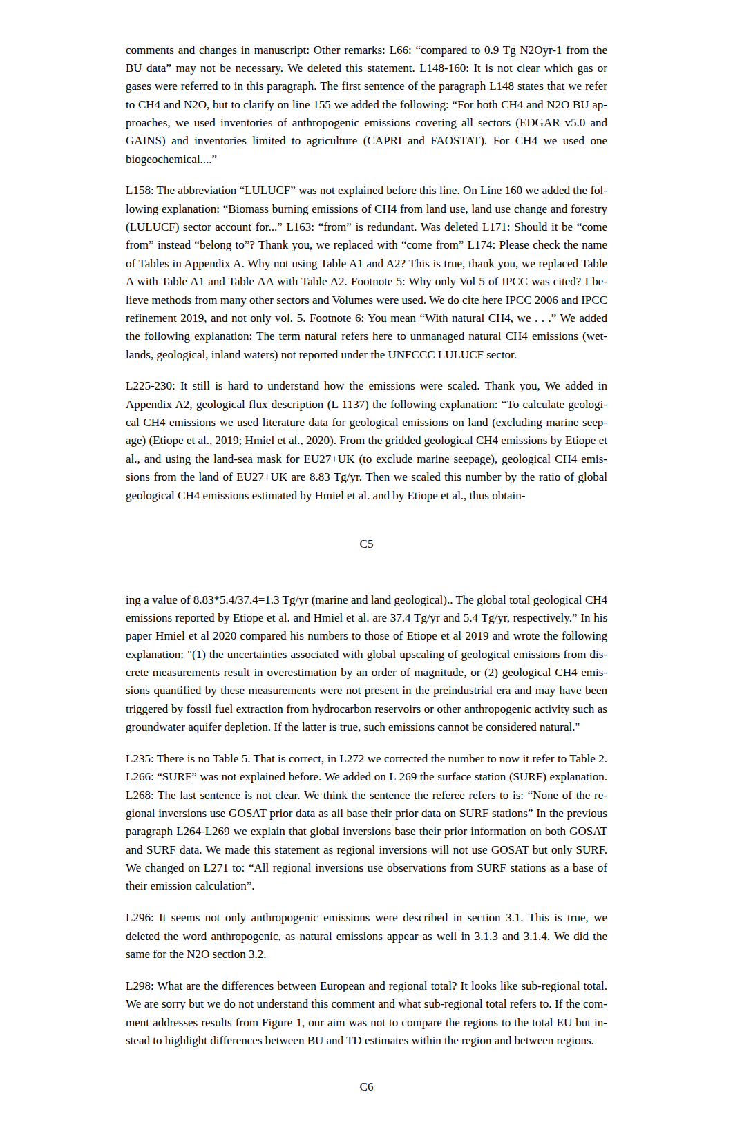comments and changes in manuscript: Other remarks: L66: “compared to 0.9 Tg N2Oyr-1 from the BU data” may not be necessary. We deleted this statement. L148-160: It is not clear which gas or gases were referred to in this paragraph. The first sentence of the paragraph L148 states that we refer to CH4 and N2O, but to clarify on line 155 we added the following: “For both CH4 and N2O BU approaches, we used inventories of anthropogenic emissions covering all sectors (EDGAR v5.0 and GAINS) and inventories limited to agriculture (CAPRI and FAOSTAT). For CH4 we used one biogeochemical....”
L158: The abbreviation “LULUCF” was not explained before this line. On Line 160 we added the following explanation: “Biomass burning emissions of CH4 from land use, land use change and forestry (LULUCF) sector account for...” L163: “from” is redundant. Was deleted L171: Should it be “come from” instead “belong to”? Thank you, we replaced with “come from” L174: Please check the name of Tables in Appendix A. Why not using Table A1 and A2? This is true, thank you, we replaced Table A with Table A1 and Table AA with Table A2. Footnote 5: Why only Vol 5 of IPCC was cited? I believe methods from many other sectors and Volumes were used. We do cite here IPCC 2006 and IPCC refinement 2019, and not only vol. 5. Footnote 6: You mean “With natural CH4, we . . .” We added the following explanation: The term natural refers here to unmanaged natural CH4 emissions (wetlands, geological, inland waters) not reported under the UNFCCC LULUCF sector.
L225-230: It still is hard to understand how the emissions were scaled. Thank you, We added in Appendix A2, geological flux description (L 1137) the following explanation: “To calculate geological CH4 emissions we used literature data for geological emissions on land (excluding marine seepage) (Etiope et al., 2019; Hmiel et al., 2020). From the gridded geological CH4 emissions by Etiope et al., and using the land-sea mask for EU27+UK (to exclude marine seepage), geological CH4 emissions from the land of EU27+UK are 8.83 Tg/yr. Then we scaled this number by the ratio of global geological CH4 emissions estimated by Hmiel et al. and by Etiope et al., thus obtain-
C5
ing a value of 8.83*5.4/37.4=1.3 Tg/yr (marine and land geological).. The global total geological CH4 emissions reported by Etiope et al. and Hmiel et al. are 37.4 Tg/yr and 5.4 Tg/yr, respectively.” In his paper Hmiel et al 2020 compared his numbers to those of Etiope et al 2019 and wrote the following explanation: "(1) the uncertainties associated with global upscaling of geological emissions from discrete measurements result in overestimation by an order of magnitude, or (2) geological CH4 emissions quantified by these measurements were not present in the preindustrial era and may have been triggered by fossil fuel extraction from hydrocarbon reservoirs or other anthropogenic activity such as groundwater aquifer depletion. If the latter is true, such emissions cannot be considered natural."
L235: There is no Table 5. That is correct, in L272 we corrected the number to now it refer to Table 2. L266: “SURF” was not explained before. We added on L 269 the surface station (SURF) explanation. L268: The last sentence is not clear. We think the sentence the referee refers to is: “None of the regional inversions use GOSAT prior data as all base their prior data on SURF stations” In the previous paragraph L264-L269 we explain that global inversions base their prior information on both GOSAT and SURF data. We made this statement as regional inversions will not use GOSAT but only SURF. We changed on L271 to: “All regional inversions use observations from SURF stations as a base of their emission calculation”.
L296: It seems not only anthropogenic emissions were described in section 3.1. This is true, we deleted the word anthropogenic, as natural emissions appear as well in 3.1.3 and 3.1.4. We did the same for the N2O section 3.2.
L298: What are the differences between European and regional total? It looks like sub-regional total. We are sorry but we do not understand this comment and what sub-regional total refers to. If the comment addresses results from Figure 1, our aim was not to compare the regions to the total EU but instead to highlight differences between BU and TD estimates within the region and between regions.
C6